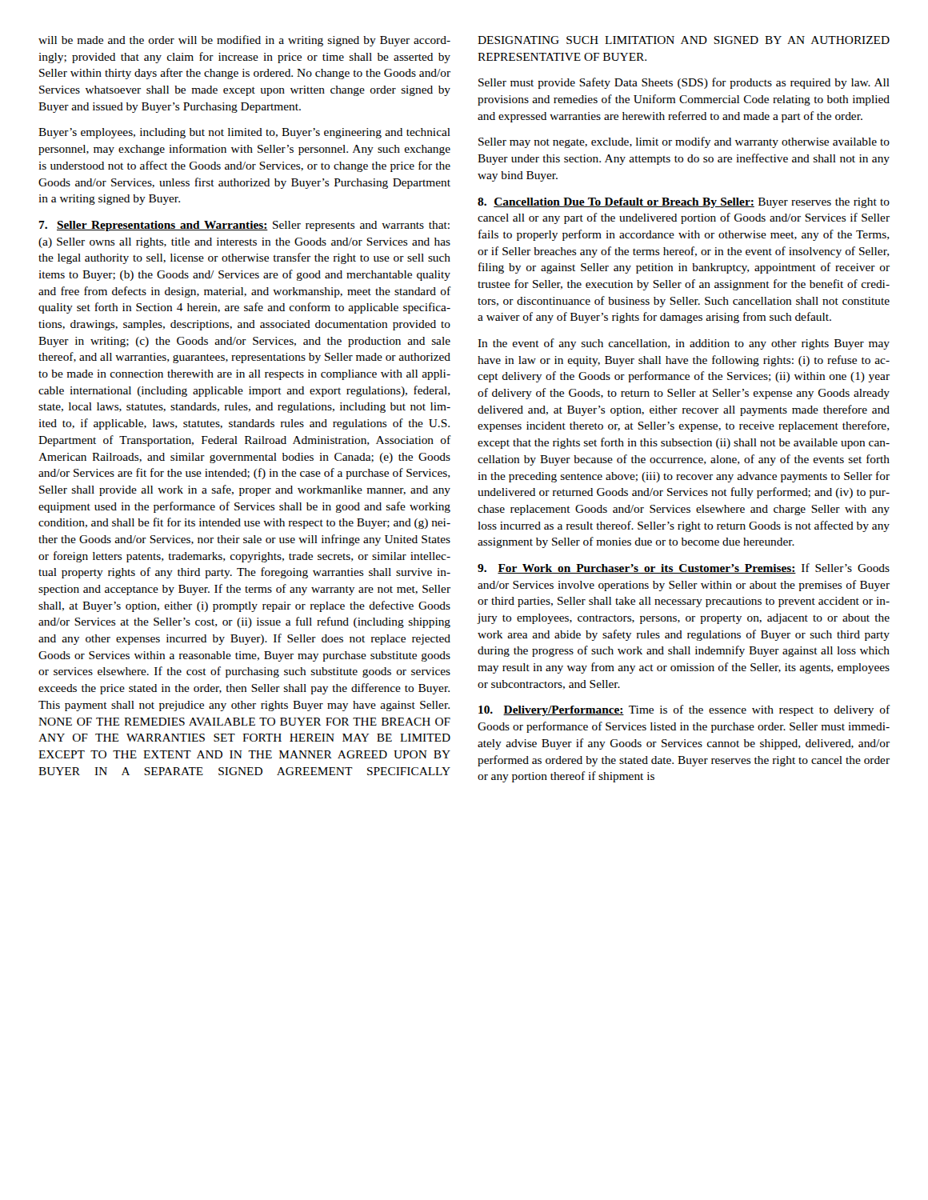will be made and the order will be modified in a writing signed by Buyer accordingly; provided that any claim for increase in price or time shall be asserted by Seller within thirty days after the change is ordered. No change to the Goods and/or Services whatsoever shall be made except upon written change order signed by Buyer and issued by Buyer’s Purchasing Department.
Buyer’s employees, including but not limited to, Buyer’s engineering and technical personnel, may exchange information with Seller’s personnel. Any such exchange is understood not to affect the Goods and/or Services, or to change the price for the Goods and/or Services, unless first authorized by Buyer’s Purchasing Department in a writing signed by Buyer.
7. Seller Representations and Warranties: Seller represents and warrants that: (a) Seller owns all rights, title and interests in the Goods and/or Services and has the legal authority to sell, license or otherwise transfer the right to use or sell such items to Buyer; (b) the Goods and/ Services are of good and merchantable quality and free from defects in design, material, and workmanship, meet the standard of quality set forth in Section 4 herein, are safe and conform to applicable specifications, drawings, samples, descriptions, and associated documentation provided to Buyer in writing; (c) the Goods and/or Services, and the production and sale thereof, and all warranties, guarantees, representations by Seller made or authorized to be made in connection therewith are in all respects in compliance with all applicable international (including applicable import and export regulations), federal, state, local laws, statutes, standards, rules, and regulations, including but not limited to, if applicable, laws, statutes, standards rules and regulations of the U.S. Department of Transportation, Federal Railroad Administration, Association of American Railroads, and similar governmental bodies in Canada; (e) the Goods and/or Services are fit for the use intended; (f) in the case of a purchase of Services, Seller shall provide all work in a safe, proper and workmanlike manner, and any equipment used in the performance of Services shall be in good and safe working condition, and shall be fit for its intended use with respect to the Buyer; and (g) neither the Goods and/or Services, nor their sale or use will infringe any United States or foreign letters patents, trademarks, copyrights, trade secrets, or similar intellectual property rights of any third party. The foregoing warranties shall survive inspection and acceptance by Buyer. If the terms of any warranty are not met, Seller shall, at Buyer’s option, either (i) promptly repair or replace the defective Goods and/or Services at the Seller’s cost, or (ii) issue a full refund (including shipping and any other expenses incurred by Buyer). If Seller does not replace rejected Goods or Services within a reasonable time, Buyer may purchase substitute goods or services elsewhere. If the cost of purchasing such substitute goods or services exceeds the price stated in the order, then Seller shall pay the difference to Buyer. This payment shall not prejudice any other rights Buyer may have against Seller. NONE OF THE REMEDIES AVAILABLE TO BUYER FOR THE BREACH OF ANY OF THE WARRANTIES SET FORTH HEREIN MAY BE LIMITED EXCEPT TO THE EXTENT AND IN THE MANNER AGREED UPON BY BUYER IN A SEPARATE SIGNED AGREEMENT SPECIFICALLY DESIGNATING SUCH LIMITATION AND SIGNED BY AN AUTHORIZED REPRESENTATIVE OF BUYER.
Seller must provide Safety Data Sheets (SDS) for products as required by law. All provisions and remedies of the Uniform Commercial Code relating to both implied and expressed warranties are herewith referred to and made a part of the order.
Seller may not negate, exclude, limit or modify and warranty otherwise available to Buyer under this section. Any attempts to do so are ineffective and shall not in any way bind Buyer.
8. Cancellation Due To Default or Breach By Seller: Buyer reserves the right to cancel all or any part of the undelivered portion of Goods and/or Services if Seller fails to properly perform in accordance with or otherwise meet, any of the Terms, or if Seller breaches any of the terms hereof, or in the event of insolvency of Seller, filing by or against Seller any petition in bankruptcy, appointment of receiver or trustee for Seller, the execution by Seller of an assignment for the benefit of creditors, or discontinuance of business by Seller. Such cancellation shall not constitute a waiver of any of Buyer’s rights for damages arising from such default.
In the event of any such cancellation, in addition to any other rights Buyer may have in law or in equity, Buyer shall have the following rights: (i) to refuse to accept delivery of the Goods or performance of the Services; (ii) within one (1) year of delivery of the Goods, to return to Seller at Seller’s expense any Goods already delivered and, at Buyer’s option, either recover all payments made therefore and expenses incident thereto or, at Seller’s expense, to receive replacement therefore, except that the rights set forth in this subsection (ii) shall not be available upon cancellation by Buyer because of the occurrence, alone, of any of the events set forth in the preceding sentence above; (iii) to recover any advance payments to Seller for undelivered or returned Goods and/or Services not fully performed; and (iv) to purchase replacement Goods and/or Services elsewhere and charge Seller with any loss incurred as a result thereof. Seller’s right to return Goods is not affected by any assignment by Seller of monies due or to become due hereunder.
9. For Work on Purchaser’s or its Customer’s Premises: If Seller’s Goods and/or Services involve operations by Seller within or about the premises of Buyer or third parties, Seller shall take all necessary precautions to prevent accident or injury to employees, contractors, persons, or property on, adjacent to or about the work area and abide by safety rules and regulations of Buyer or such third party during the progress of such work and shall indemnify Buyer against all loss which may result in any way from any act or omission of the Seller, its agents, employees or subcontractors, and Seller.
10. Delivery/Performance: Time is of the essence with respect to delivery of Goods or performance of Services listed in the purchase order. Seller must immediately advise Buyer if any Goods or Services cannot be shipped, delivered, and/or performed as ordered by the stated date. Buyer reserves the right to cancel the order or any portion thereof if shipment is